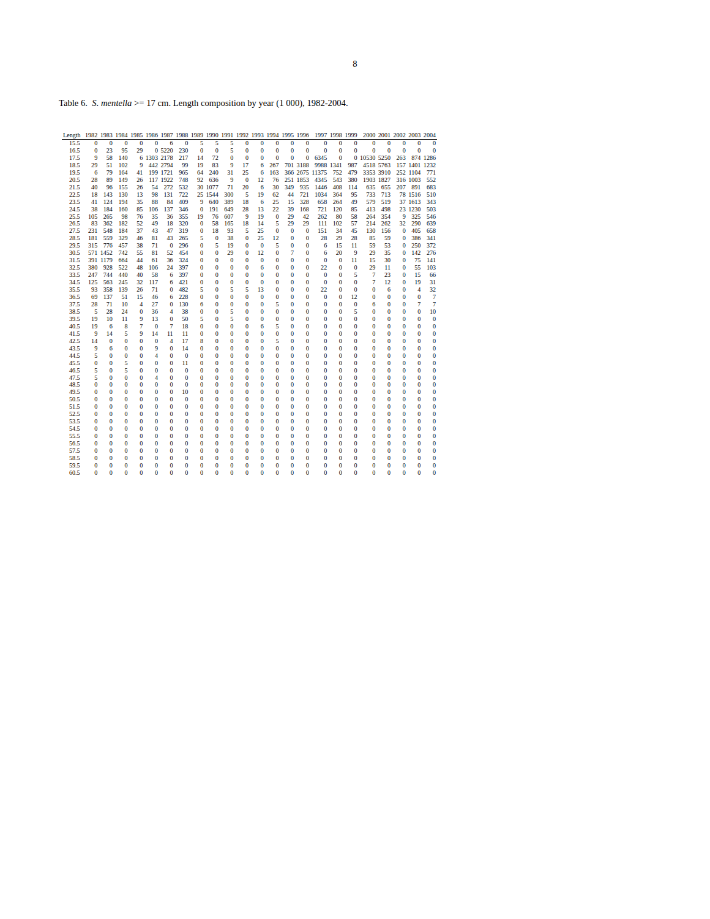8
Table 6. S. mentella >= 17 cm. Length composition by year (1 000), 1982-2004.
| Length | 1982 | 1983 | 1984 | 1985 | 1986 | 1987 | 1988 | 1989 | 1990 | 1991 | 1992 | 1993 | 1994 | 1995 | 1996 | 1997 | 1998 | 1999 | 2000 | 2001 | 2002 | 2003 | 2004 |
| --- | --- | --- | --- | --- | --- | --- | --- | --- | --- | --- | --- | --- | --- | --- | --- | --- | --- | --- | --- | --- | --- | --- | --- |
| 15.5 | 0 | 0 | 0 | 0 | 0 | 6 | 0 | 5 | 5 | 5 | 0 | 0 | 0 | 0 | 0 | 0 | 0 | 0 | 0 | 0 | 0 | 0 | 0 |
| 16.5 | 0 | 23 | 95 | 29 | 0 | 5220 | 230 | 0 | 0 | 5 | 0 | 0 | 0 | 0 | 0 | 0 | 0 | 0 | 0 | 0 | 0 | 0 | 0 |
| 17.5 | 9 | 58 | 140 | 6 | 1303 | 2178 | 217 | 14 | 72 | 0 | 0 | 0 | 0 | 0 | 0 | 6345 | 0 | 0 | 10530 | 5250 | 263 | 874 | 1286 |
| 18.5 | 29 | 51 | 102 | 9 | 442 | 2794 | 99 | 19 | 83 | 9 | 17 | 6 | 267 | 701 | 3188 | 9988 | 1341 | 987 | 4518 | 5763 | 157 | 1401 | 1232 |
| 19.5 | 6 | 79 | 164 | 41 | 199 | 1721 | 965 | 64 | 240 | 31 | 25 | 6 | 163 | 366 | 2675 | 11375 | 752 | 479 | 3353 | 3910 | 252 | 1104 | 771 |
| 20.5 | 28 | 89 | 149 | 26 | 117 | 1922 | 748 | 92 | 636 | 9 | 0 | 12 | 76 | 251 | 1853 | 4345 | 543 | 380 | 1903 | 1827 | 316 | 1003 | 552 |
| 21.5 | 40 | 96 | 155 | 26 | 54 | 272 | 532 | 30 | 1077 | 71 | 20 | 6 | 30 | 349 | 935 | 1446 | 408 | 114 | 635 | 655 | 207 | 891 | 683 |
| 22.5 | 18 | 143 | 130 | 13 | 98 | 131 | 722 | 25 | 1544 | 300 | 5 | 19 | 62 | 44 | 721 | 1034 | 364 | 95 | 733 | 713 | 78 | 1516 | 510 |
| 23.5 | 41 | 124 | 194 | 35 | 88 | 84 | 409 | 9 | 640 | 389 | 18 | 6 | 25 | 15 | 328 | 658 | 264 | 49 | 579 | 519 | 37 | 1613 | 343 |
| 24.5 | 38 | 184 | 160 | 85 | 106 | 137 | 346 | 0 | 191 | 649 | 28 | 13 | 22 | 39 | 168 | 721 | 120 | 85 | 413 | 498 | 23 | 1230 | 503 |
| 25.5 | 105 | 265 | 98 | 76 | 35 | 36 | 355 | 19 | 76 | 607 | 9 | 19 | 0 | 29 | 42 | 262 | 80 | 58 | 264 | 354 | 9 | 325 | 546 |
| 26.5 | 83 | 362 | 182 | 52 | 49 | 18 | 320 | 0 | 58 | 165 | 18 | 14 | 5 | 29 | 29 | 111 | 102 | 57 | 214 | 262 | 32 | 290 | 639 |
| 27.5 | 231 | 548 | 184 | 37 | 43 | 47 | 319 | 0 | 18 | 93 | 5 | 25 | 0 | 0 | 0 | 151 | 34 | 45 | 130 | 156 | 0 | 405 | 658 |
| 28.5 | 181 | 559 | 329 | 46 | 81 | 43 | 265 | 5 | 0 | 38 | 0 | 25 | 12 | 0 | 0 | 28 | 29 | 28 | 85 | 59 | 0 | 386 | 341 |
| 29.5 | 315 | 776 | 457 | 38 | 71 | 0 | 296 | 0 | 5 | 19 | 0 | 0 | 5 | 0 | 0 | 6 | 15 | 11 | 59 | 53 | 0 | 250 | 372 |
| 30.5 | 571 | 1452 | 742 | 55 | 81 | 52 | 454 | 0 | 0 | 29 | 0 | 12 | 0 | 7 | 0 | 6 | 20 | 9 | 29 | 35 | 0 | 142 | 276 |
| 31.5 | 391 | 1179 | 664 | 44 | 61 | 36 | 324 | 0 | 0 | 0 | 0 | 0 | 0 | 0 | 0 | 0 | 0 | 11 | 15 | 30 | 0 | 75 | 141 |
| 32.5 | 380 | 928 | 522 | 48 | 106 | 24 | 397 | 0 | 0 | 0 | 0 | 6 | 0 | 0 | 0 | 22 | 0 | 0 | 29 | 11 | 0 | 55 | 103 |
| 33.5 | 247 | 744 | 440 | 40 | 58 | 6 | 397 | 0 | 0 | 0 | 0 | 0 | 0 | 0 | 0 | 0 | 0 | 5 | 7 | 23 | 0 | 15 | 66 |
| 34.5 | 125 | 563 | 245 | 32 | 117 | 6 | 421 | 0 | 0 | 0 | 0 | 0 | 0 | 0 | 0 | 0 | 0 | 0 | 7 | 12 | 0 | 19 | 31 |
| 35.5 | 93 | 358 | 139 | 26 | 71 | 0 | 482 | 5 | 0 | 5 | 5 | 13 | 0 | 0 | 0 | 22 | 0 | 0 | 0 | 6 | 0 | 4 | 32 |
| 36.5 | 69 | 137 | 51 | 15 | 46 | 6 | 228 | 0 | 0 | 0 | 0 | 0 | 0 | 0 | 0 | 0 | 0 | 12 | 0 | 0 | 0 | 0 | 7 |
| 37.5 | 28 | 71 | 10 | 4 | 27 | 0 | 130 | 6 | 0 | 0 | 0 | 0 | 5 | 0 | 0 | 0 | 0 | 0 | 6 | 0 | 0 | 7 | 7 |
| 38.5 | 5 | 28 | 24 | 0 | 36 | 4 | 38 | 0 | 0 | 5 | 0 | 0 | 0 | 0 | 0 | 0 | 0 | 5 | 0 | 0 | 0 | 0 | 10 |
| 39.5 | 19 | 10 | 11 | 9 | 13 | 0 | 50 | 5 | 0 | 5 | 0 | 0 | 0 | 0 | 0 | 0 | 0 | 0 | 0 | 0 | 0 | 0 | 0 |
| 40.5 | 19 | 6 | 8 | 7 | 0 | 7 | 18 | 0 | 0 | 0 | 0 | 6 | 5 | 0 | 0 | 0 | 0 | 0 | 0 | 0 | 0 | 0 | 0 |
| 41.5 | 9 | 14 | 5 | 9 | 14 | 11 | 11 | 0 | 0 | 0 | 0 | 0 | 0 | 0 | 0 | 0 | 0 | 0 | 0 | 0 | 0 | 0 | 0 |
| 42.5 | 14 | 0 | 0 | 0 | 0 | 4 | 17 | 8 | 0 | 0 | 0 | 0 | 5 | 0 | 0 | 0 | 0 | 0 | 0 | 0 | 0 | 0 | 0 |
| 43.5 | 9 | 6 | 0 | 0 | 9 | 0 | 14 | 0 | 0 | 0 | 0 | 0 | 0 | 0 | 0 | 0 | 0 | 0 | 0 | 0 | 0 | 0 | 0 |
| 44.5 | 5 | 0 | 0 | 0 | 4 | 0 | 0 | 0 | 0 | 0 | 0 | 0 | 0 | 0 | 0 | 0 | 0 | 0 | 0 | 0 | 0 | 0 | 0 |
| 45.5 | 0 | 0 | 5 | 0 | 0 | 0 | 11 | 0 | 0 | 0 | 0 | 0 | 0 | 0 | 0 | 0 | 0 | 0 | 0 | 0 | 0 | 0 | 0 |
| 46.5 | 5 | 0 | 5 | 0 | 0 | 0 | 0 | 0 | 0 | 0 | 0 | 0 | 0 | 0 | 0 | 0 | 0 | 0 | 0 | 0 | 0 | 0 | 0 |
| 47.5 | 5 | 0 | 0 | 0 | 4 | 0 | 0 | 0 | 0 | 0 | 0 | 0 | 0 | 0 | 0 | 0 | 0 | 0 | 0 | 0 | 0 | 0 | 0 |
| 48.5 | 0 | 0 | 0 | 0 | 0 | 0 | 0 | 0 | 0 | 0 | 0 | 0 | 0 | 0 | 0 | 0 | 0 | 0 | 0 | 0 | 0 | 0 | 0 |
| 49.5 | 0 | 0 | 0 | 0 | 0 | 0 | 10 | 0 | 0 | 0 | 0 | 0 | 0 | 0 | 0 | 0 | 0 | 0 | 0 | 0 | 0 | 0 | 0 |
| 50.5 | 0 | 0 | 0 | 0 | 0 | 0 | 0 | 0 | 0 | 0 | 0 | 0 | 0 | 0 | 0 | 0 | 0 | 0 | 0 | 0 | 0 | 0 | 0 |
| 51.5 | 0 | 0 | 0 | 0 | 0 | 0 | 0 | 0 | 0 | 0 | 0 | 0 | 0 | 0 | 0 | 0 | 0 | 0 | 0 | 0 | 0 | 0 | 0 |
| 52.5 | 0 | 0 | 0 | 0 | 0 | 0 | 0 | 0 | 0 | 0 | 0 | 0 | 0 | 0 | 0 | 0 | 0 | 0 | 0 | 0 | 0 | 0 | 0 |
| 53.5 | 0 | 0 | 0 | 0 | 0 | 0 | 0 | 0 | 0 | 0 | 0 | 0 | 0 | 0 | 0 | 0 | 0 | 0 | 0 | 0 | 0 | 0 | 0 |
| 54.5 | 0 | 0 | 0 | 0 | 0 | 0 | 0 | 0 | 0 | 0 | 0 | 0 | 0 | 0 | 0 | 0 | 0 | 0 | 0 | 0 | 0 | 0 | 0 |
| 55.5 | 0 | 0 | 0 | 0 | 0 | 0 | 0 | 0 | 0 | 0 | 0 | 0 | 0 | 0 | 0 | 0 | 0 | 0 | 0 | 0 | 0 | 0 | 0 |
| 56.5 | 0 | 0 | 0 | 0 | 0 | 0 | 0 | 0 | 0 | 0 | 0 | 0 | 0 | 0 | 0 | 0 | 0 | 0 | 0 | 0 | 0 | 0 | 0 |
| 57.5 | 0 | 0 | 0 | 0 | 0 | 0 | 0 | 0 | 0 | 0 | 0 | 0 | 0 | 0 | 0 | 0 | 0 | 0 | 0 | 0 | 0 | 0 | 0 |
| 58.5 | 0 | 0 | 0 | 0 | 0 | 0 | 0 | 0 | 0 | 0 | 0 | 0 | 0 | 0 | 0 | 0 | 0 | 0 | 0 | 0 | 0 | 0 | 0 |
| 59.5 | 0 | 0 | 0 | 0 | 0 | 0 | 0 | 0 | 0 | 0 | 0 | 0 | 0 | 0 | 0 | 0 | 0 | 0 | 0 | 0 | 0 | 0 | 0 |
| 60.5 | 0 | 0 | 0 | 0 | 0 | 0 | 0 | 0 | 0 | 0 | 0 | 0 | 0 | 0 | 0 | 0 | 0 | 0 | 0 | 0 | 0 | 0 | 0 |